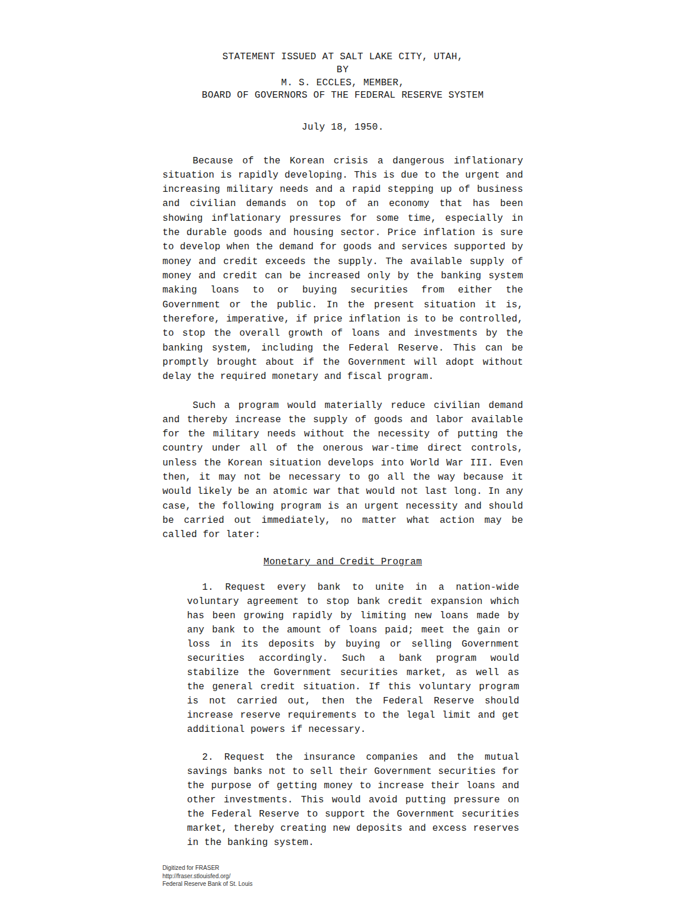STATEMENT ISSUED AT SALT LAKE CITY, UTAH,
BY
M. S. ECCLES, MEMBER,
BOARD OF GOVERNORS OF THE FEDERAL RESERVE SYSTEM
July 18, 1950.
Because of the Korean crisis a dangerous inflationary situation is rapidly developing. This is due to the urgent and increasing military needs and a rapid stepping up of business and civilian demands on top of an economy that has been showing inflationary pressures for some time, especially in the durable goods and housing sector. Price inflation is sure to develop when the demand for goods and services supported by money and credit exceeds the supply. The available supply of money and credit can be increased only by the banking system making loans to or buying securities from either the Government or the public. In the present situation it is, therefore, imperative, if price inflation is to be controlled, to stop the overall growth of loans and investments by the banking system, including the Federal Reserve. This can be promptly brought about if the Government will adopt without delay the required monetary and fiscal program.
Such a program would materially reduce civilian demand and thereby increase the supply of goods and labor available for the military needs without the necessity of putting the country under all of the onerous war-time direct controls, unless the Korean situation develops into World War III. Even then, it may not be necessary to go all the way because it would likely be an atomic war that would not last long. In any case, the following program is an urgent necessity and should be carried out immediately, no matter what action may be called for later:
Monetary and Credit Program
1. Request every bank to unite in a nation-wide voluntary agreement to stop bank credit expansion which has been growing rapidly by limiting new loans made by any bank to the amount of loans paid; meet the gain or loss in its deposits by buying or selling Government securities accordingly. Such a bank program would stabilize the Government securities market, as well as the general credit situation. If this voluntary program is not carried out, then the Federal Reserve should increase reserve requirements to the legal limit and get additional powers if necessary.
2. Request the insurance companies and the mutual savings banks not to sell their Government securities for the purpose of getting money to increase their loans and other investments. This would avoid putting pressure on the Federal Reserve to support the Government securities market, thereby creating new deposits and excess reserves in the banking system.
Digitized for FRASER
http://fraser.stlouisfed.org/
Federal Reserve Bank of St. Louis